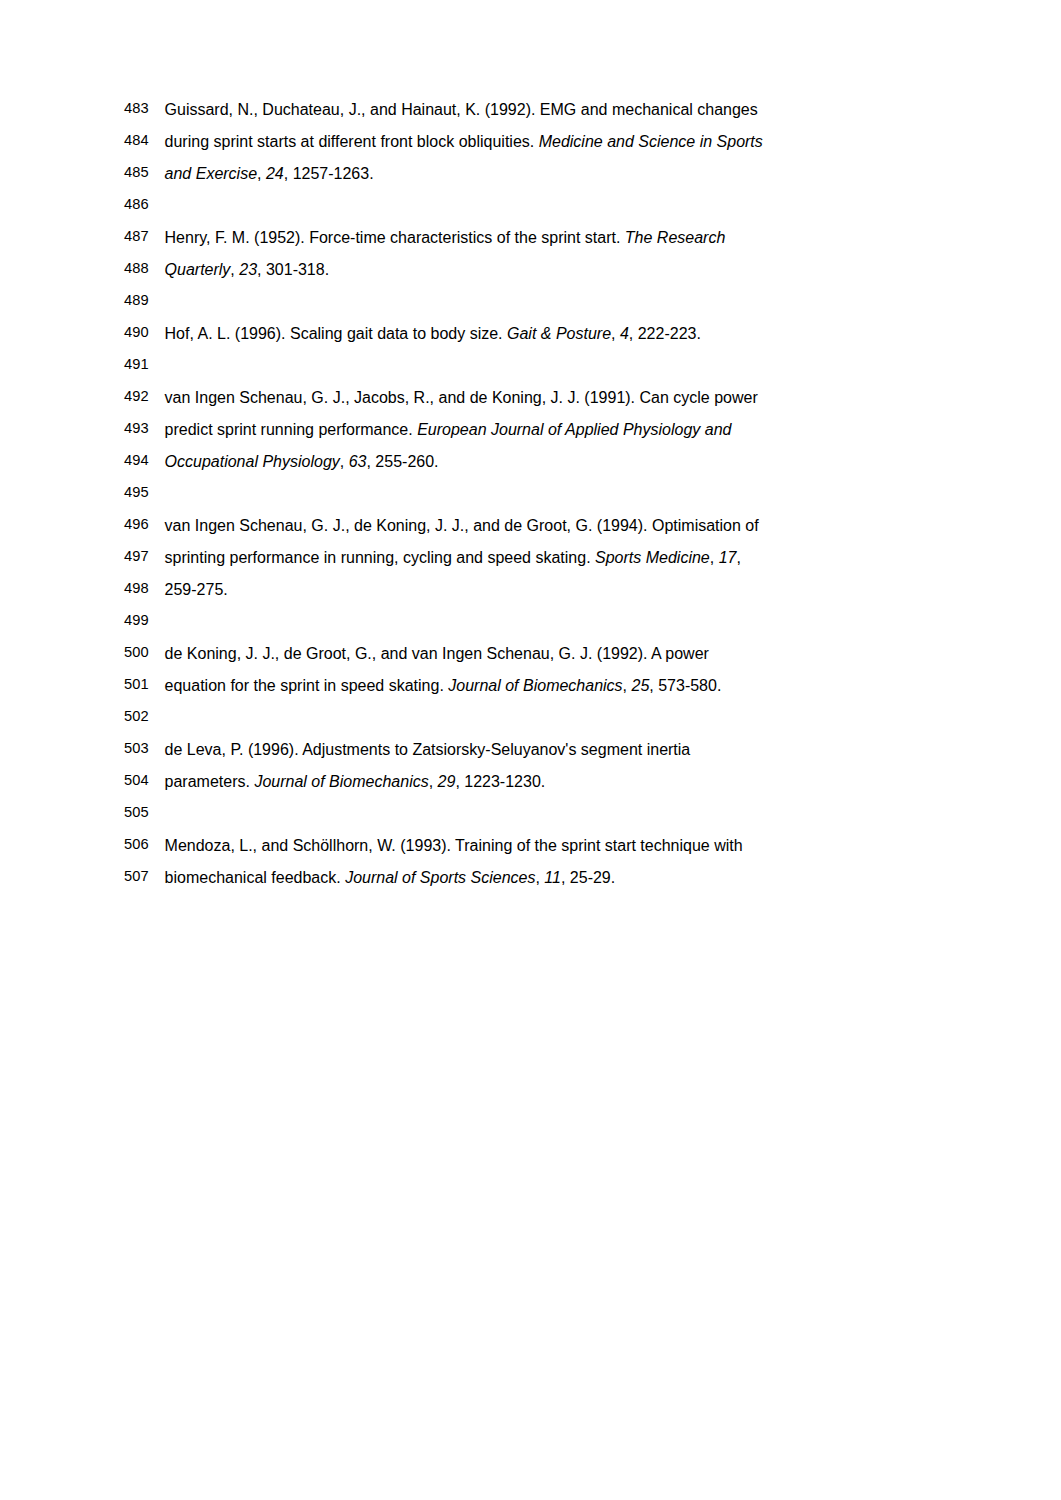Guissard, N., Duchateau, J., and Hainaut, K. (1992). EMG and mechanical changes
during sprint starts at different front block obliquities. Medicine and Science in Sports
and Exercise, 24, 1257-1263.
Henry, F. M. (1952). Force-time characteristics of the sprint start. The Research
Quarterly, 23, 301-318.
Hof, A. L. (1996). Scaling gait data to body size. Gait & Posture, 4, 222-223.
van Ingen Schenau, G. J., Jacobs, R., and de Koning, J. J. (1991). Can cycle power
predict sprint running performance. European Journal of Applied Physiology and
Occupational Physiology, 63, 255-260.
van Ingen Schenau, G. J., de Koning, J. J., and de Groot, G. (1994). Optimisation of
sprinting performance in running, cycling and speed skating. Sports Medicine, 17,
259-275.
de Koning, J. J., de Groot, G., and van Ingen Schenau, G. J. (1992). A power
equation for the sprint in speed skating. Journal of Biomechanics, 25, 573-580.
de Leva, P. (1996). Adjustments to Zatsiorsky-Seluyanov's segment inertia
parameters. Journal of Biomechanics, 29, 1223-1230.
Mendoza, L., and Schöllhorn, W. (1993). Training of the sprint start technique with
biomechanical feedback. Journal of Sports Sciences, 11, 25-29.